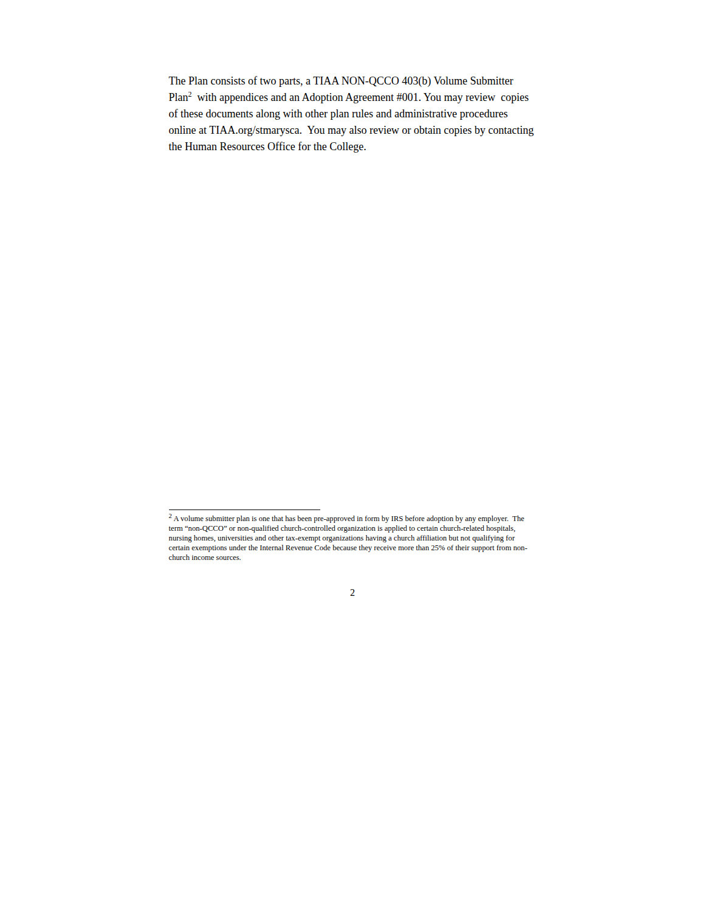The Plan consists of two parts, a TIAA NON-QCCO 403(b) Volume Submitter Plan2 with appendices and an Adoption Agreement #001. You may review copies of these documents along with other plan rules and administrative procedures online at TIAA.org/stmarysca. You may also review or obtain copies by contacting the Human Resources Office for the College.
2 A volume submitter plan is one that has been pre-approved in form by IRS before adoption by any employer. The term “non-QCCO” or non-qualified church-controlled organization is applied to certain church-related hospitals, nursing homes, universities and other tax-exempt organizations having a church affiliation but not qualifying for certain exemptions under the Internal Revenue Code because they receive more than 25% of their support from non-church income sources.
2